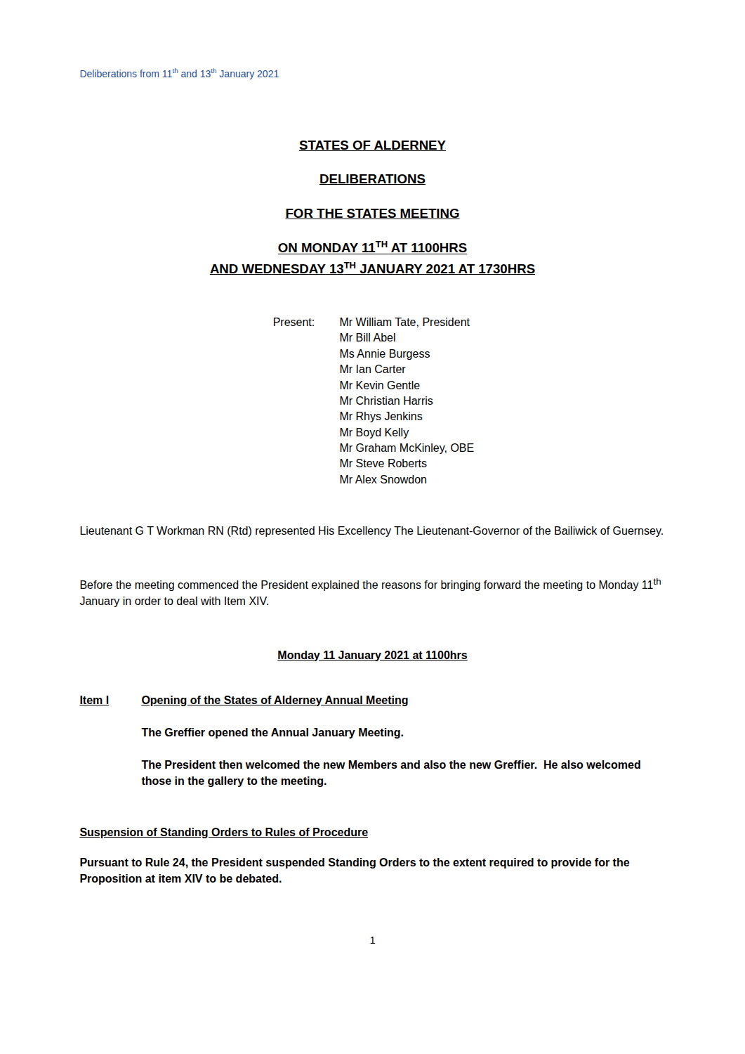Deliberations from 11th and 13th January 2021
STATES OF ALDERNEY DELIBERATIONS FOR THE STATES MEETING ON MONDAY 11TH AT 1100HRS
AND WEDNESDAY 13TH JANUARY 2021 AT 1730HRS
| Present: | Mr William Tate, President Mr Bill Abel Ms Annie Burgess Mr Ian Carter Mr Kevin Gentle Mr Christian Harris Mr Rhys Jenkins Mr Boyd Kelly Mr Graham McKinley, OBE Mr Steve Roberts Mr Alex Snowdon |
Lieutenant G T Workman RN (Rtd) represented His Excellency The Lieutenant-Governor of the Bailiwick of Guernsey.
Before the meeting commenced the President explained the reasons for bringing forward the meeting to Monday 11th January in order to deal with Item XIV.
Monday 11 January 2021 at 1100hrs
Item l
Opening of the States of Alderney Annual Meeting
The Greffier opened the Annual January Meeting.
The President then welcomed the new Members and also the new Greffier. He also welcomed those in the gallery to the meeting.
Suspension of Standing Orders to Rules of Procedure
Pursuant to Rule 24, the President suspended Standing Orders to the extent required to provide for the Proposition at item XIV to be debated.
1